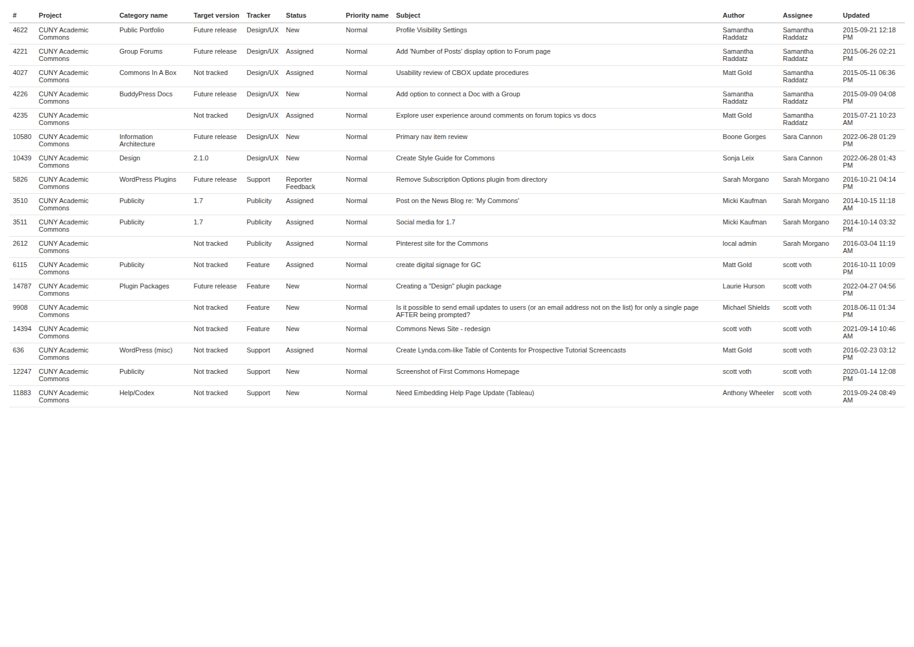| # | Project | Category name | Target version | Tracker | Status | Priority name | Subject | Author | Assignee | Updated |
| --- | --- | --- | --- | --- | --- | --- | --- | --- | --- | --- |
| 4622 | CUNY Academic Commons | Public Portfolio | Future release | Design/UX | New | Normal | Profile Visibility Settings | Samantha Raddatz | Samantha Raddatz | 2015-09-21 12:18 PM |
| 4221 | CUNY Academic Commons | Group Forums | Future release | Design/UX | Assigned | Normal | Add 'Number of Posts' display option to Forum page | Samantha Raddatz | Samantha Raddatz | 2015-06-26 02:21 PM |
| 4027 | CUNY Academic Commons | Commons In A Box | Not tracked | Design/UX | Assigned | Normal | Usability review of CBOX update procedures | Matt Gold | Samantha Raddatz | 2015-05-11 06:36 PM |
| 4226 | CUNY Academic Commons | BuddyPress Docs | Future release | Design/UX | New | Normal | Add option to connect a Doc with a Group | Samantha Raddatz | Samantha Raddatz | 2015-09-09 04:08 PM |
| 4235 | CUNY Academic Commons | | Not tracked | Design/UX | Assigned | Normal | Explore user experience around comments on forum topics vs docs | Matt Gold | Samantha Raddatz | 2015-07-21 10:23 AM |
| 10580 | CUNY Academic Commons | Information Architecture | Future release | Design/UX | New | Normal | Primary nav item review | Boone Gorges | Sara Cannon | 2022-06-28 01:29 PM |
| 10439 | CUNY Academic Commons | Design | 2.1.0 | Design/UX | New | Normal | Create Style Guide for Commons | Sonja Leix | Sara Cannon | 2022-06-28 01:43 PM |
| 5826 | CUNY Academic Commons | WordPress Plugins | Future release | Support | Reporter Feedback | Normal | Remove Subscription Options plugin from directory | Sarah Morgano | Sarah Morgano | 2016-10-21 04:14 PM |
| 3510 | CUNY Academic Commons | Publicity | 1.7 | Publicity | Assigned | Normal | Post on the News Blog re: 'My Commons' | Micki Kaufman | Sarah Morgano | 2014-10-15 11:18 AM |
| 3511 | CUNY Academic Commons | Publicity | 1.7 | Publicity | Assigned | Normal | Social media for 1.7 | Micki Kaufman | Sarah Morgano | 2014-10-14 03:32 PM |
| 2612 | CUNY Academic Commons | | Not tracked | Publicity | Assigned | Normal | Pinterest site for the Commons | local admin | Sarah Morgano | 2016-03-04 11:19 AM |
| 6115 | CUNY Academic Commons | Publicity | Not tracked | Feature | Assigned | Normal | create digital signage for GC | Matt Gold | scott voth | 2016-10-11 10:09 PM |
| 14787 | CUNY Academic Commons | Plugin Packages | Future release | Feature | New | Normal | Creating a "Design" plugin package | Laurie Hurson | scott voth | 2022-04-27 04:56 PM |
| 9908 | CUNY Academic Commons | | Not tracked | Feature | New | Normal | Is it possible to send email updates to users (or an email address not on the list) for only a single page AFTER being prompted? | Michael Shields | scott voth | 2018-06-11 01:34 PM |
| 14394 | CUNY Academic Commons | | Not tracked | Feature | New | Normal | Commons News Site - redesign | scott voth | scott voth | 2021-09-14 10:46 AM |
| 636 | CUNY Academic Commons | WordPress (misc) | Not tracked | Support | Assigned | Normal | Create Lynda.com-like Table of Contents for Prospective Tutorial Screencasts | Matt Gold | scott voth | 2016-02-23 03:12 PM |
| 12247 | CUNY Academic Commons | Publicity | Not tracked | Support | New | Normal | Screenshot of First Commons Homepage | scott voth | scott voth | 2020-01-14 12:08 PM |
| 11883 | CUNY Academic Commons | Help/Codex | Not tracked | Support | New | Normal | Need Embedding Help Page Update (Tableau) | Anthony Wheeler | scott voth | 2019-09-24 08:49 AM |